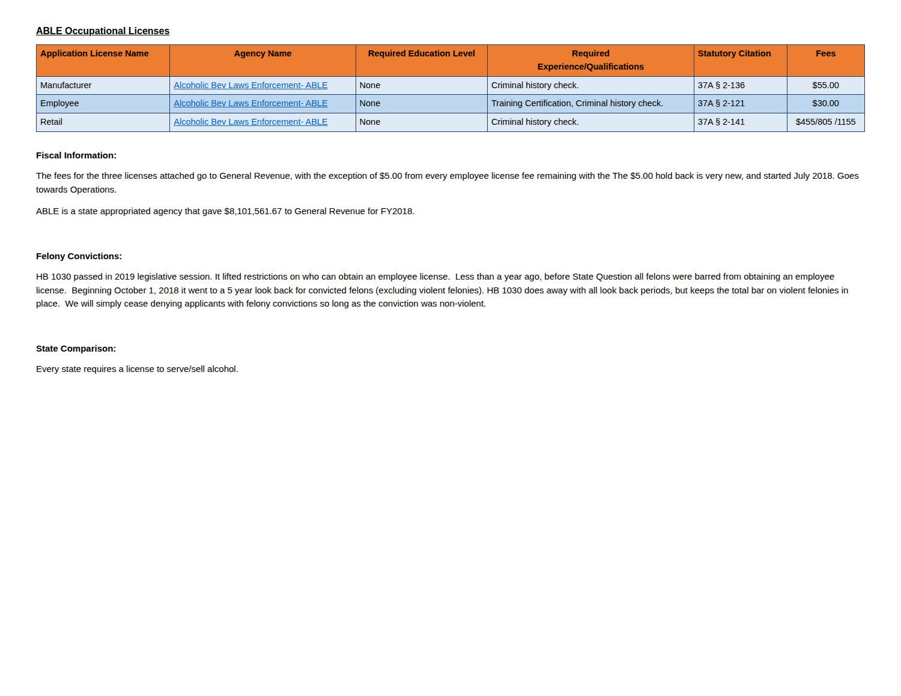ABLE Occupational Licenses
| Application License Name | Agency Name | Required Education Level | Required Experience/Qualifications | Statutory Citation | Fees |
| --- | --- | --- | --- | --- | --- |
| Manufacturer | Alcoholic Bev Laws Enforcement- ABLE | None | Criminal history check. | 37A § 2-136 | $55.00 |
| Employee | Alcoholic Bev Laws Enforcement- ABLE | None | Training Certification, Criminal history check. | 37A § 2-121 | $30.00 |
| Retail | Alcoholic Bev Laws Enforcement- ABLE | None | Criminal history check. | 37A § 2-141 | $455/805 /1155 |
Fiscal Information:
The fees for the three licenses attached go to General Revenue, with the exception of $5.00 from every employee license fee remaining with the The $5.00 hold back is very new, and started July 2018. Goes towards Operations.
ABLE is a state appropriated agency that gave $8,101,561.67 to General Revenue for FY2018.
Felony Convictions:
HB 1030 passed in 2019 legislative session. It lifted restrictions on who can obtain an employee license. Less than a year ago, before State Question all felons were barred from obtaining an employee license. Beginning October 1, 2018 it went to a 5 year look back for convicted felons (excluding violent felonies). HB 1030 does away with all look back periods, but keeps the total bar on violent felonies in place. We will simply cease denying applicants with felony convictions so long as the conviction was non-violent.
State Comparison:
Every state requires a license to serve/sell alcohol.